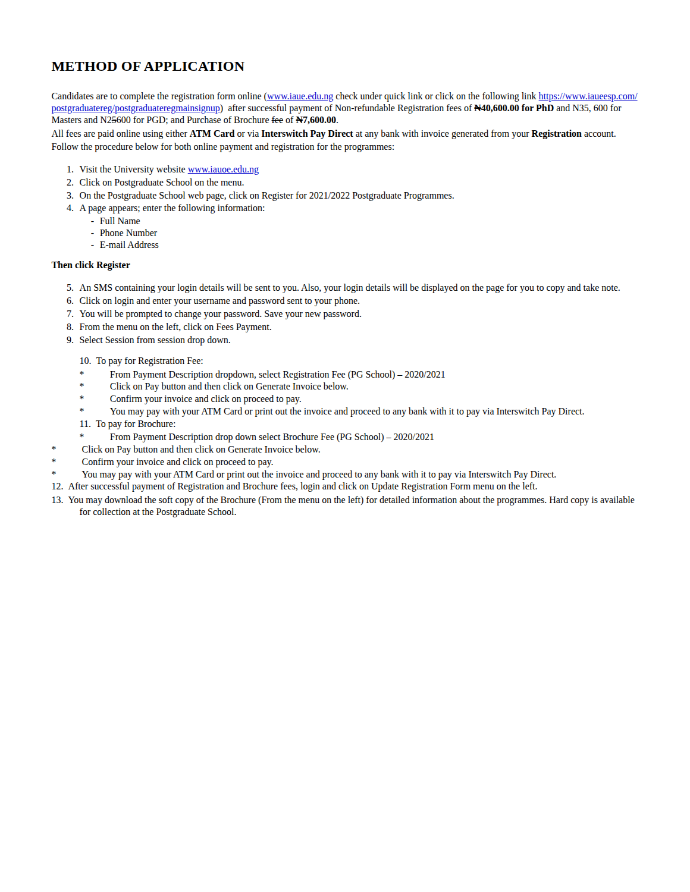METHOD OF APPLICATION
Candidates are to complete the registration form online (www.iaue.edu.ng check under quick link or click on the following link https://www.iaueesp.com/postgraduatereg/postgraduateregmainsignup) after successful payment of Non-refundable Registration fees of ₦40,600.00 for PhD and N35, 600 for Masters and N25600 for PGD; and Purchase of Brochure fee of ₦7,600.00.
All fees are paid online using either ATM Card or via Interswitch Pay Direct at any bank with invoice generated from your Registration account.
Follow the procedure below for both online payment and registration for the programmes:
Visit the University website www.iauoe.edu.ng
Click on Postgraduate School on the menu.
On the Postgraduate School web page, click on Register for 2021/2022 Postgraduate Programmes.
A page appears; enter the following information:
Full Name
Phone Number
E-mail Address
Then click Register
An SMS containing your login details will be sent to you. Also, your login details will be displayed on the page for you to copy and take note.
Click on login and enter your username and password sent to your phone.
You will be prompted to change your password. Save your new password.
From the menu on the left, click on Fees Payment.
Select Session from session drop down.
10. To pay for Registration Fee:
*From Payment Description dropdown, select Registration Fee (PG School) – 2020/2021
*Click on Pay button and then click on Generate Invoice below.
*Confirm your invoice and click on proceed to pay.
*You may pay with your ATM Card or print out the invoice and proceed to any bank with it to pay via Interswitch Pay Direct.
11. To pay for Brochure:
*From Payment Description drop down select Brochure Fee (PG School) – 2020/2021
* Click on Pay button and then click on Generate Invoice below.
* Confirm your invoice and click on proceed to pay.
* You may pay with your ATM Card or print out the invoice and proceed to any bank with it to pay via Interswitch Pay Direct.
12. After successful payment of Registration and Brochure fees, login and click on Update Registration Form menu on the left.
13. You may download the soft copy of the Brochure (From the menu on the left) for detailed information about the programmes. Hard copy is available for collection at the Postgraduate School.